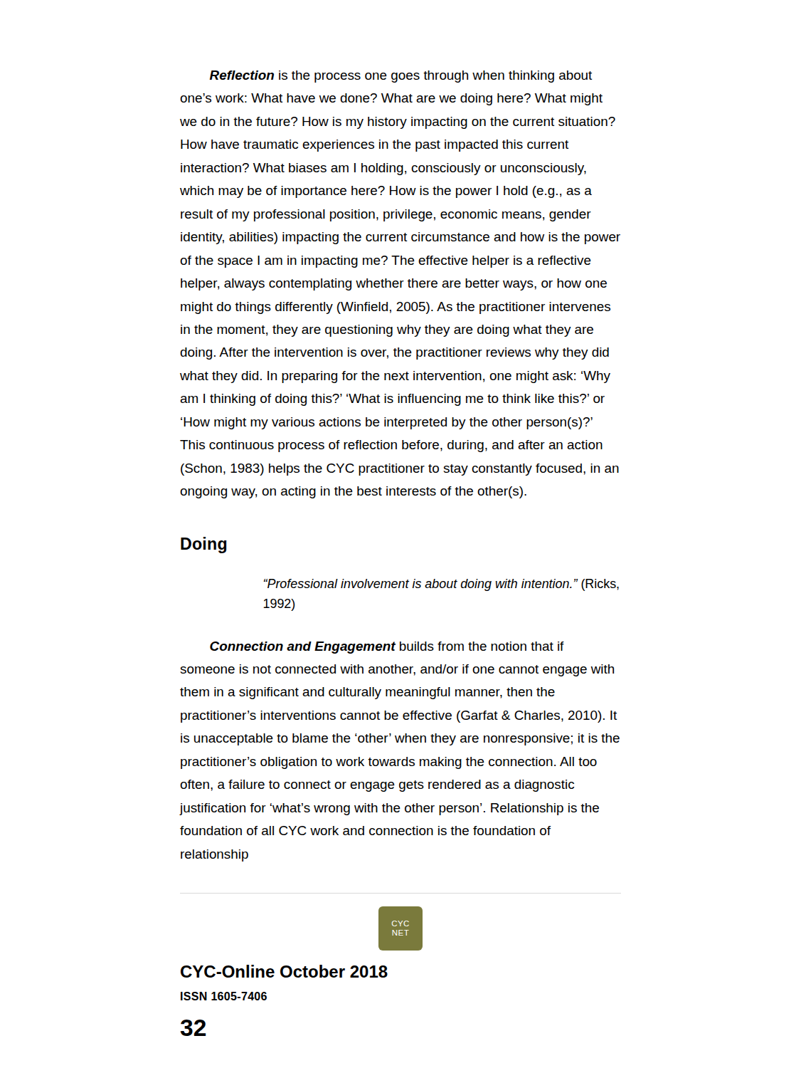Reflection is the process one goes through when thinking about one’s work: What have we done? What are we doing here? What might we do in the future? How is my history impacting on the current situation? How have traumatic experiences in the past impacted this current interaction? What biases am I holding, consciously or unconsciously, which may be of importance here? How is the power I hold (e.g., as a result of my professional position, privilege, economic means, gender identity, abilities) impacting the current circumstance and how is the power of the space I am in impacting me? The effective helper is a reflective helper, always contemplating whether there are better ways, or how one might do things differently (Winfield, 2005). As the practitioner intervenes in the moment, they are questioning why they are doing what they are doing. After the intervention is over, the practitioner reviews why they did what they did. In preparing for the next intervention, one might ask: ‘Why am I thinking of doing this?’ ‘What is influencing me to think like this?’ or ‘How might my various actions be interpreted by the other person(s)?’ This continuous process of reflection before, during, and after an action (Schon, 1983) helps the CYC practitioner to stay constantly focused, in an ongoing way, on acting in the best interests of the other(s).
Doing
“Professional involvement is about doing with intention.” (Ricks, 1992)
Connection and Engagement builds from the notion that if someone is not connected with another, and/or if one cannot engage with them in a significant and culturally meaningful manner, then the practitioner’s interventions cannot be effective (Garfat & Charles, 2010). It is unacceptable to blame the ‘other’ when they are nonresponsive; it is the practitioner’s obligation to work towards making the connection. All too often, a failure to connect or engage gets rendered as a diagnostic justification for ‘what’s wrong with the other person’. Relationship is the foundation of all CYC work and connection is the foundation of relationship
CYC-Online October 2018
ISSN 1605-7406
32